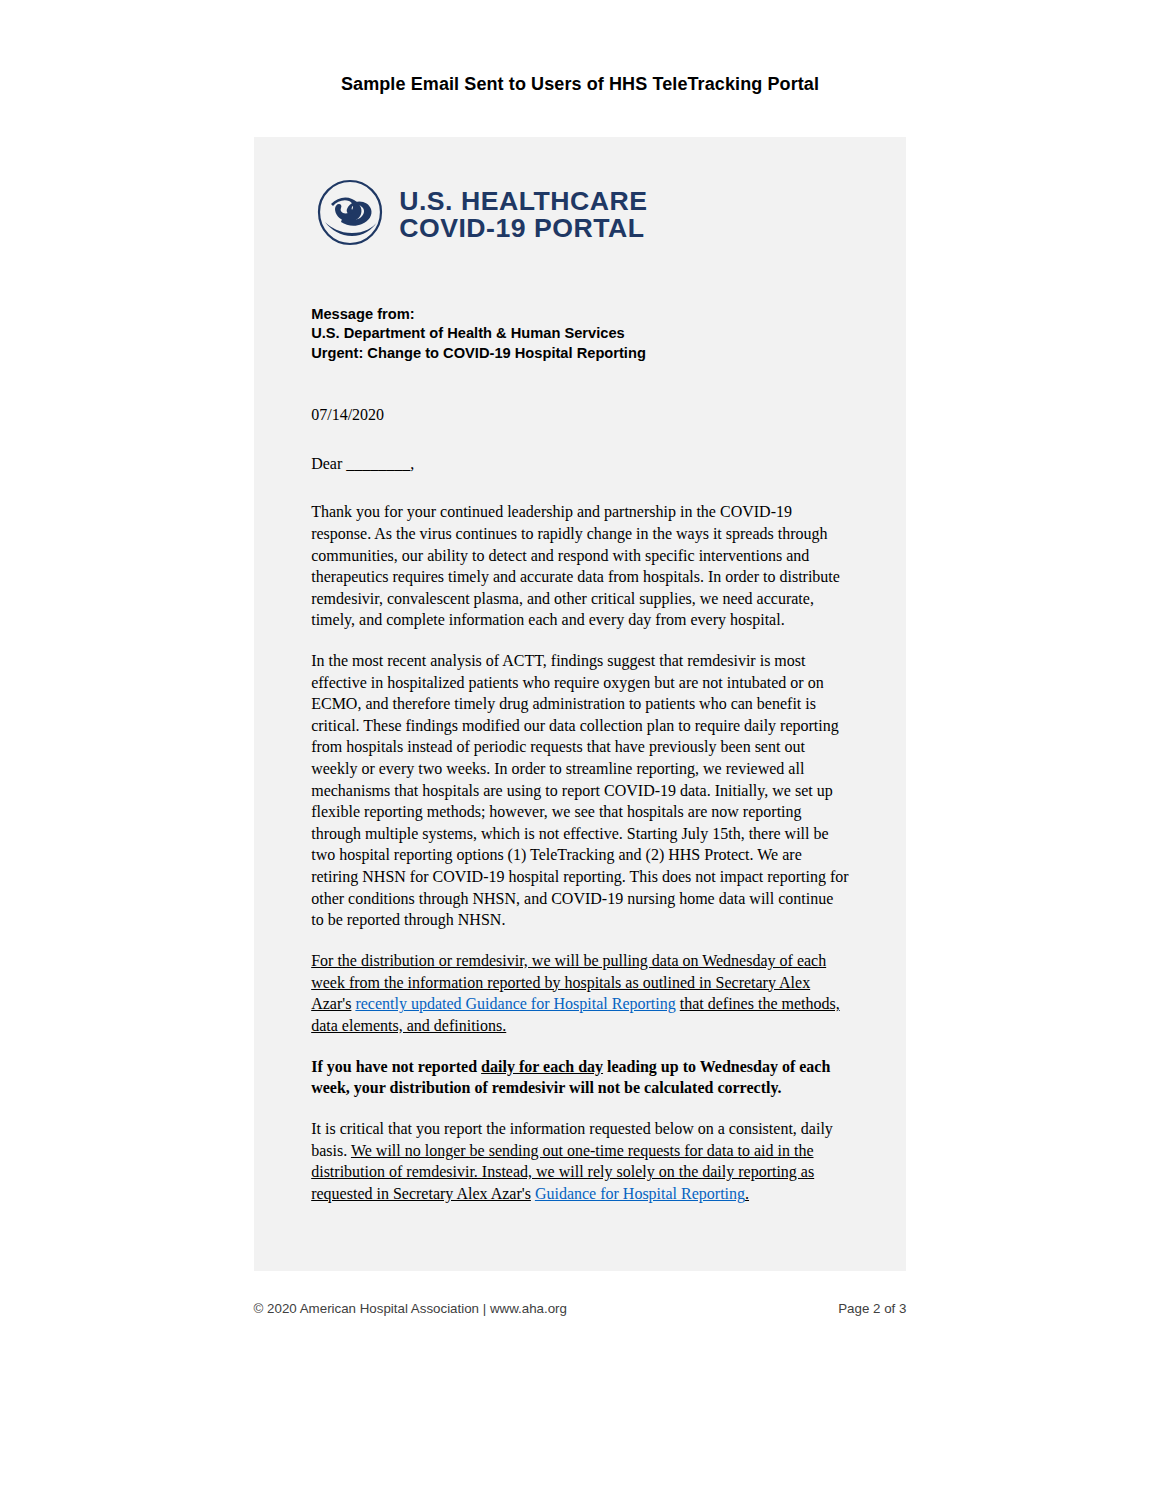Sample Email Sent to Users of HHS TeleTracking Portal
U.S. HEALTHCARE COVID-19 PORTAL
Message from:
U.S. Department of Health & Human Services
Urgent: Change to COVID-19 Hospital Reporting
07/14/2020
Dear ________,
Thank you for your continued leadership and partnership in the COVID-19 response. As the virus continues to rapidly change in the ways it spreads through communities, our ability to detect and respond with specific interventions and therapeutics requires timely and accurate data from hospitals. In order to distribute remdesivir, convalescent plasma, and other critical supplies, we need accurate, timely, and complete information each and every day from every hospital.
In the most recent analysis of ACTT, findings suggest that remdesivir is most effective in hospitalized patients who require oxygen but are not intubated or on ECMO, and therefore timely drug administration to patients who can benefit is critical. These findings modified our data collection plan to require daily reporting from hospitals instead of periodic requests that have previously been sent out weekly or every two weeks. In order to streamline reporting, we reviewed all mechanisms that hospitals are using to report COVID-19 data. Initially, we set up flexible reporting methods; however, we see that hospitals are now reporting through multiple systems, which is not effective. Starting July 15th, there will be two hospital reporting options (1) TeleTracking and (2) HHS Protect. We are retiring NHSN for COVID-19 hospital reporting. This does not impact reporting for other conditions through NHSN, and COVID-19 nursing home data will continue to be reported through NHSN.
For the distribution or remdesivir, we will be pulling data on Wednesday of each week from the information reported by hospitals as outlined in Secretary Alex Azar's recently updated Guidance for Hospital Reporting that defines the methods, data elements, and definitions.
If you have not reported daily for each day leading up to Wednesday of each week, your distribution of remdesivir will not be calculated correctly.
It is critical that you report the information requested below on a consistent, daily basis. We will no longer be sending out one-time requests for data to aid in the distribution of remdesivir. Instead, we will rely solely on the daily reporting as requested in Secretary Alex Azar's Guidance for Hospital Reporting.
© 2020 American Hospital Association | www.aha.org
Page 2 of 3